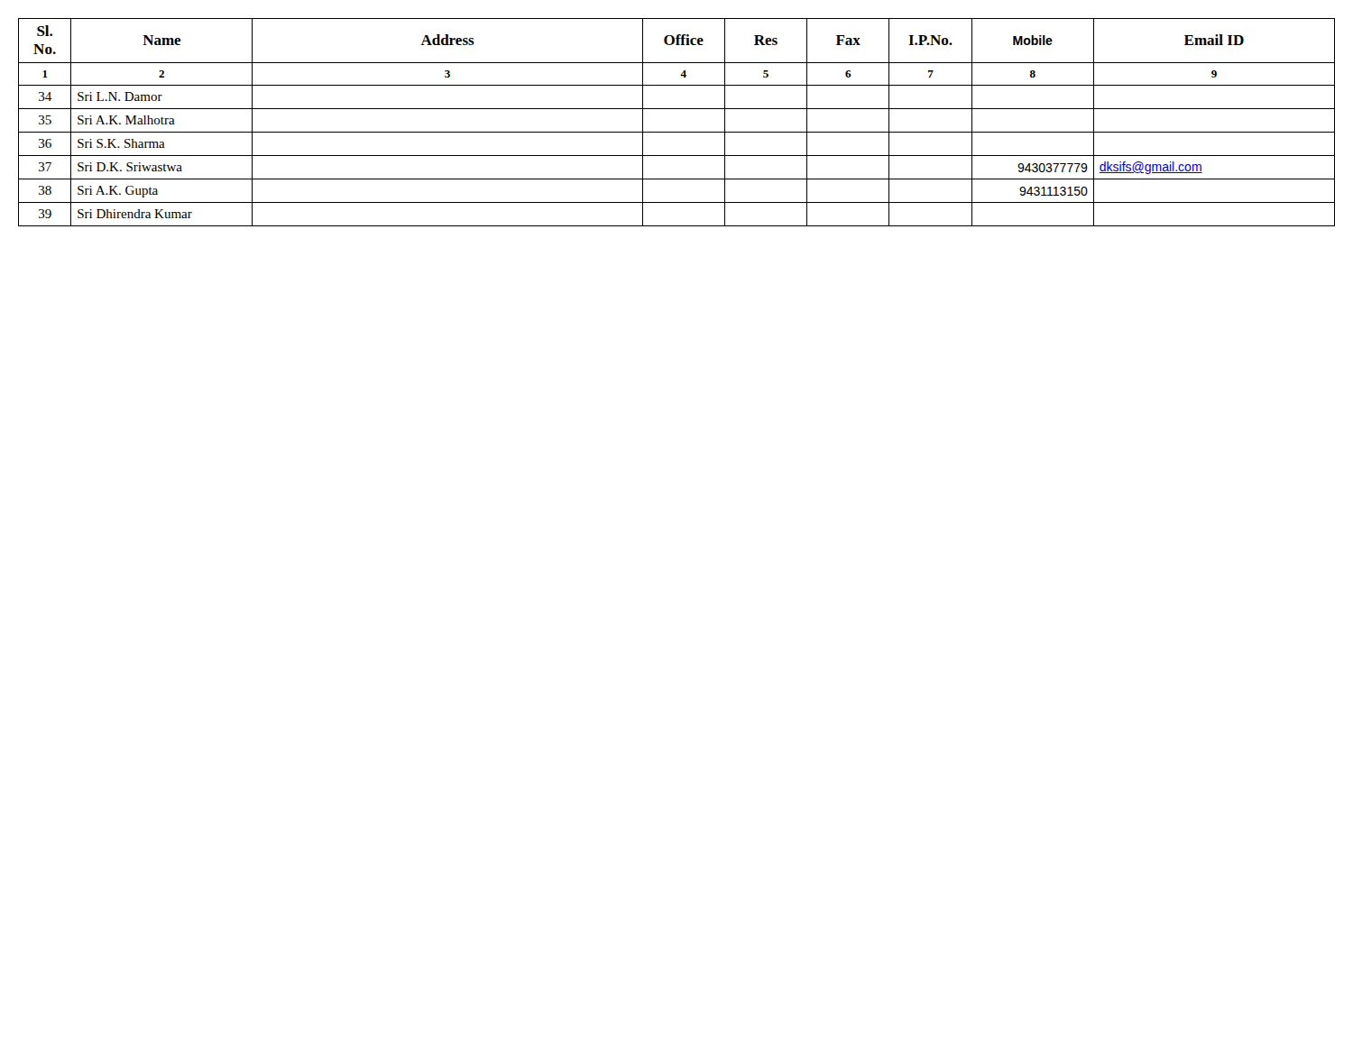| Sl. No. | Name | Address | Office | Res | Fax | I.P.No. | Mobile | Email ID |
| --- | --- | --- | --- | --- | --- | --- | --- | --- |
| 1 | 2 | 3 | 4 | 5 | 6 | 7 | 8 | 9 |
| 34 | Sri L.N. Damor | | | | | | | |
| 35 | Sri A.K. Malhotra | | | | | | | |
| 36 | Sri S.K. Sharma | | | | | | | |
| 37 | Sri D.K. Sriwastwa | | | | | | 9430377779 | dksifs@gmail.com |
| 38 | Sri A.K. Gupta | | | | | | 9431113150 | |
| 39 | Sri Dhirendra Kumar | | | | | | | |